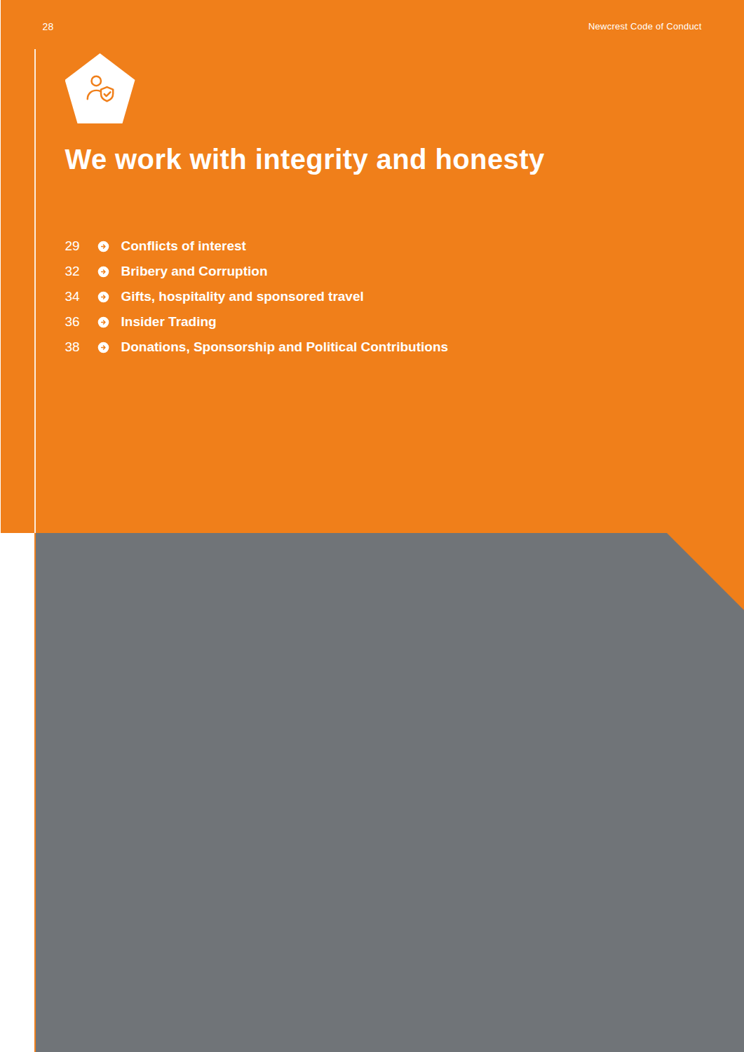28 Newcrest Code of Conduct
We work with integrity and honesty
29 Conflicts of interest
32 Bribery and Corruption
34 Gifts, hospitality and sponsored travel
36 Insider Trading
38 Donations, Sponsorship and Political Contributions